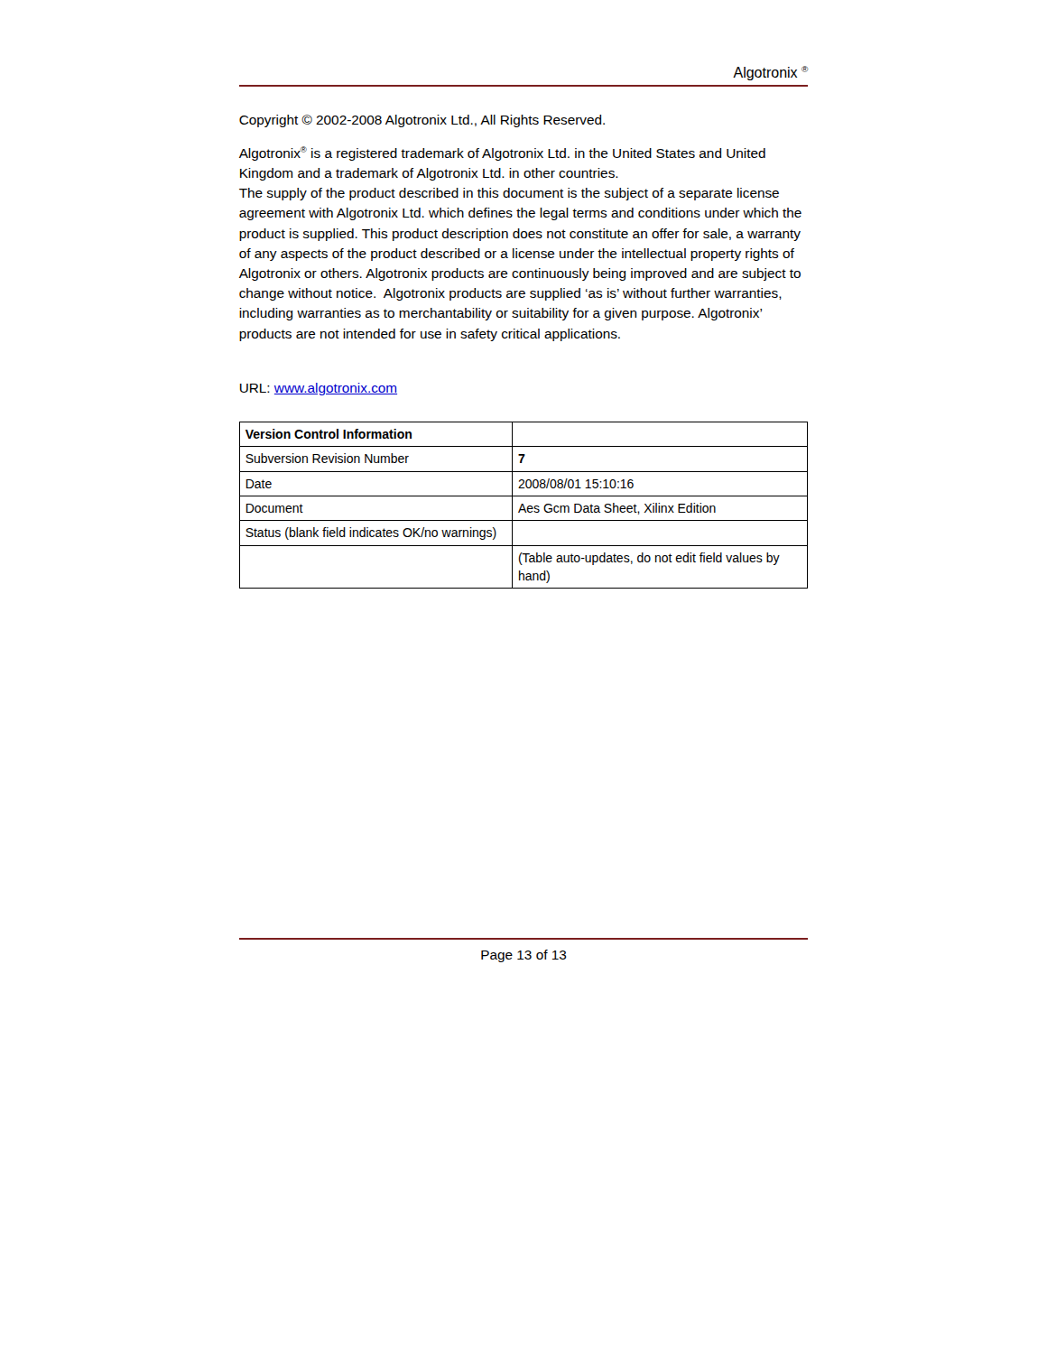Algotronix ®
Copyright © 2002-2008 Algotronix Ltd., All Rights Reserved.
Algotronix® is a registered trademark of Algotronix Ltd. in the United States and United Kingdom and a trademark of Algotronix Ltd. in other countries.
The supply of the product described in this document is the subject of a separate license agreement with Algotronix Ltd. which defines the legal terms and conditions under which the product is supplied. This product description does not constitute an offer for sale, a warranty of any aspects of the product described or a license under the intellectual property rights of Algotronix or others. Algotronix products are continuously being improved and are subject to change without notice. Algotronix products are supplied ‘as is’ without further warranties, including warranties as to merchantability or suitability for a given purpose. Algotronix’ products are not intended for use in safety critical applications.
URL: www.algotronix.com
| Version Control Information | |
| Subversion Revision Number | 7 |
| Date | 2008/08/01 15:10:16 |
| Document | Aes Gcm Data Sheet, Xilinx Edition |
| Status (blank field indicates OK/no warnings) | |
| | (Table auto-updates, do not edit field values by hand) |
Page 13 of 13